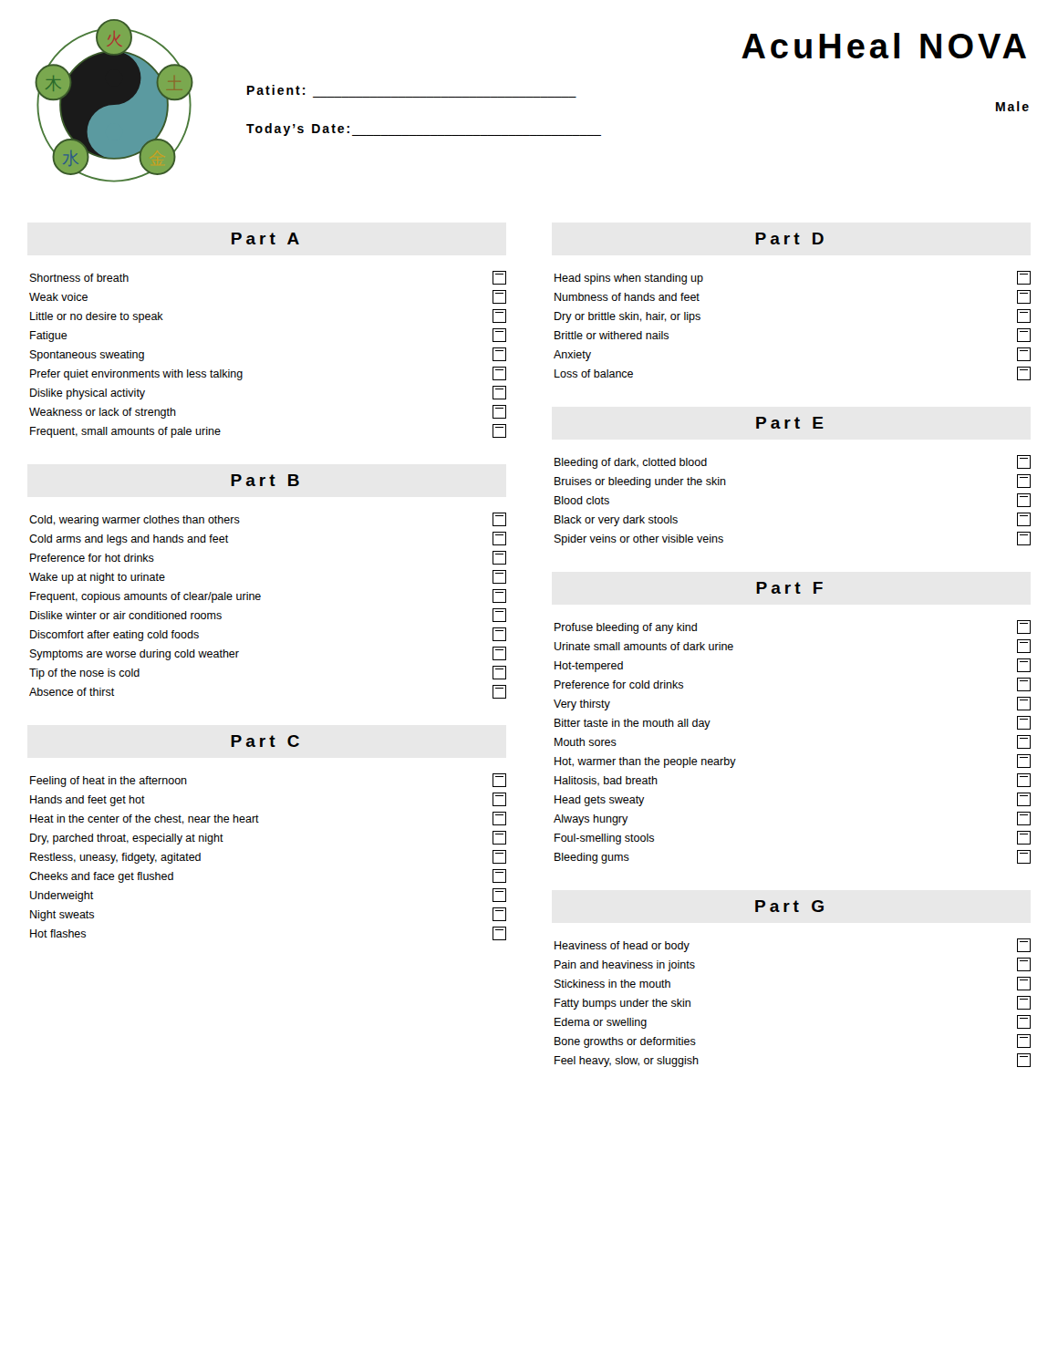火 土 金 水 木
AcuHeal NOVA
Patient: _____________________________________
Male
Today’s Date:___________________________________
Part A
Shortness of breath
Weak voice
Little or no desire to speak
Fatigue
Spontaneous sweating
Prefer quiet environments with less talking
Dislike physical activity
Weakness or lack of strength
Frequent, small amounts of pale urine
Part B
Cold, wearing warmer clothes than others
Cold arms and legs and hands and feet
Preference for hot drinks
Wake up at night to urinate
Frequent, copious amounts of clear/pale urine
Dislike winter or air conditioned rooms
Discomfort after eating cold foods
Symptoms are worse during cold weather
Tip of the nose is cold
Absence of thirst
Part C
Feeling of heat in the afternoon
Hands and feet get hot
Heat in the center of the chest, near the heart
Dry, parched throat, especially at night
Restless, uneasy, fidgety, agitated
Cheeks and face get flushed
Underweight
Night sweats
Hot flashes
Part D
Head spins when standing up
Numbness of hands and feet
Dry or brittle skin, hair, or lips
Brittle or withered nails
Anxiety
Loss of balance
Part E
Bleeding of dark, clotted blood
Bruises or bleeding under the skin
Blood clots
Black or very dark stools
Spider veins or other visible veins
Part F
Profuse bleeding of any kind
Urinate small amounts of dark urine
Hot-tempered
Preference for cold drinks
Very thirsty
Bitter taste in the mouth all day
Mouth sores
Hot, warmer than the people nearby
Halitosis, bad breath
Head gets sweaty
Always hungry
Foul-smelling stools
Bleeding gums
Part G
Heaviness of head or body
Pain and heaviness in joints
Stickiness in the mouth
Fatty bumps under the skin
Edema or swelling
Bone growths or deformities
Feel heavy, slow, or sluggish